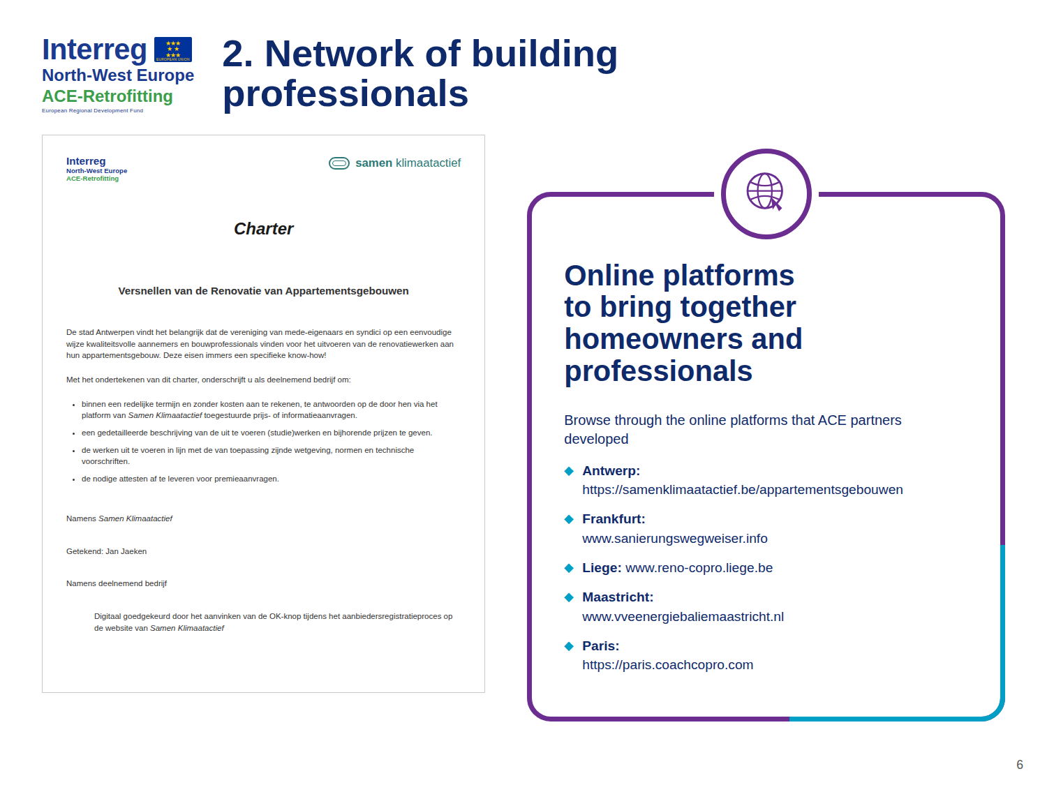Interreg ★★★
★ ★
★★★ EUROPEAN UNION
North-West Europe
ACE-Retrofitting
European Regional Development Fund
2. Network of building
professionals
Interreg
North-West Europe
ACE-Retrofitting
samen klimaatactief
Charter
Versnellen van de Renovatie van Appartementsgebouwen
De stad Antwerpen vindt het belangrijk dat de vereniging van mede-eigenaars en syndici op een eenvoudige wijze kwaliteitsvolle aannemers en bouwprofessionals vinden voor het uitvoeren van de renovatiewerken aan hun appartementsgebouw. Deze eisen immers een specifieke know-how!
Met het ondertekenen van dit charter, onderschrijft u als deelnemend bedrijf om:
binnen een redelijke termijn en zonder kosten aan te rekenen, te antwoorden op de door hen via het platform van Samen Klimaatactief toegestuurde prijs- of informatieaanvragen.
een gedetailleerde beschrijving van de uit te voeren (studie)werken en bijhorende prijzen te geven.
de werken uit te voeren in lijn met de van toepassing zijnde wetgeving, normen en technische voorschriften.
de nodige attesten af te leveren voor premieaanvragen.
Namens Samen Klimaatactief
Getekend: Jan Jaeken
Namens deelnemend bedrijf
Digitaal goedgekeurd door het aanvinken van de OK-knop tijdens het aanbiedersregistratieproces op de website van Samen Klimaatactief
Online platforms
to bring together
homeowners and
professionals
Browse through the online platforms that ACE partners developed
◆ Antwerp:
https://samenklimaatactief.be/appartementsgebouwen
◆ Frankfurt:
www.sanierungswegweiser.info
◆ Liege: www.reno-copro.liege.be
◆ Maastricht:
www.vveenergiebaliemaastricht.nl
◆ Paris:
https://paris.coachcopro.com
6